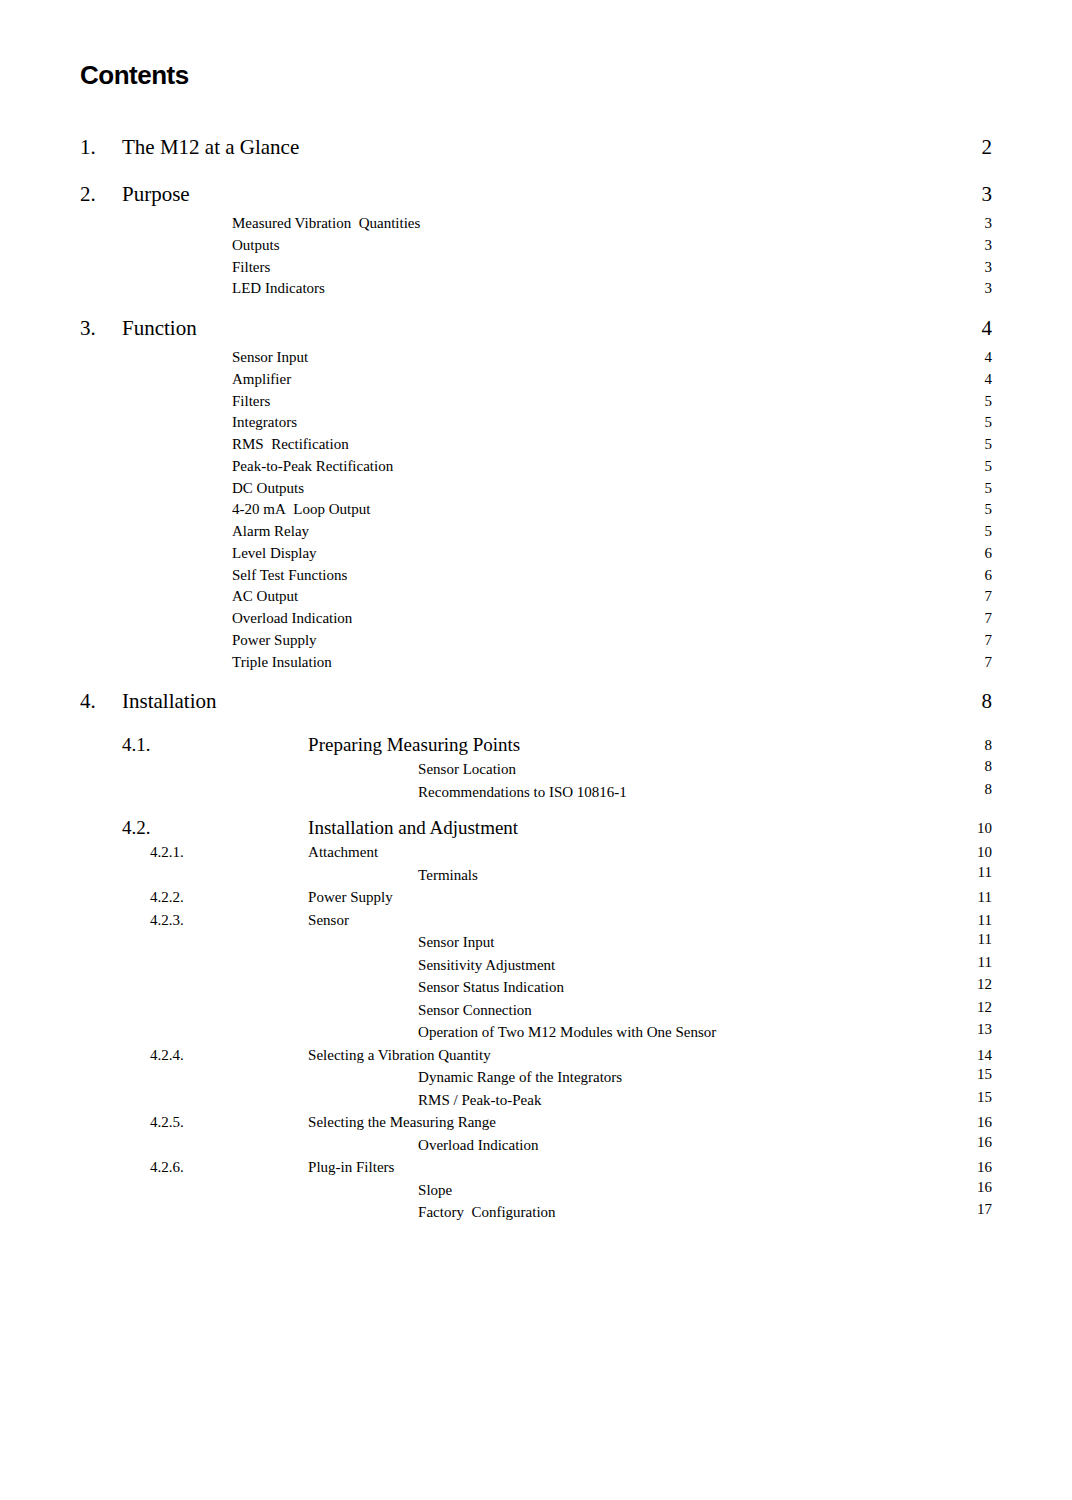Contents
| 1. | The M12 at a Glance | 2 |
| 2. | Purpose | 3 |
| | Measured Vibration Quantities | 3 |
| | Outputs | 3 |
| | Filters | 3 |
| | LED Indicators | 3 |
| 3. | Function | 4 |
| | Sensor Input | 4 |
| | Amplifier | 4 |
| | Filters | 5 |
| | Integrators | 5 |
| | RMS Rectification | 5 |
| | Peak-to-Peak Rectification | 5 |
| | DC Outputs | 5 |
| | 4-20 mA Loop Output | 5 |
| | Alarm Relay | 5 |
| | Level Display | 6 |
| | Self Test Functions | 6 |
| | AC Output | 7 |
| | Overload Indication | 7 |
| | Power Supply | 7 |
| | Triple Insulation | 7 |
| 4. | Installation | 8 |
| 4.1. | Preparing Measuring Points | 8 |
| | Sensor Location | 8 |
| | Recommendations to ISO 10816-1 | 8 |
| 4.2. | Installation and Adjustment | 10 |
| 4.2.1. | Attachment | 10 |
| | Terminals | 11 |
| 4.2.2. | Power Supply | 11 |
| 4.2.3. | Sensor | 11 |
| | Sensor Input | 11 |
| | Sensitivity Adjustment | 11 |
| | Sensor Status Indication | 12 |
| | Sensor Connection | 12 |
| | Operation of Two M12 Modules with One Sensor | 13 |
| 4.2.4. | Selecting a Vibration Quantity | 14 |
| | Dynamic Range of the Integrators | 15 |
| | RMS / Peak-to-Peak | 15 |
| 4.2.5. | Selecting the Measuring Range | 16 |
| | Overload Indication | 16 |
| 4.2.6. | Plug-in Filters | 16 |
| | Slope | 16 |
| | Factory Configuration | 17 |